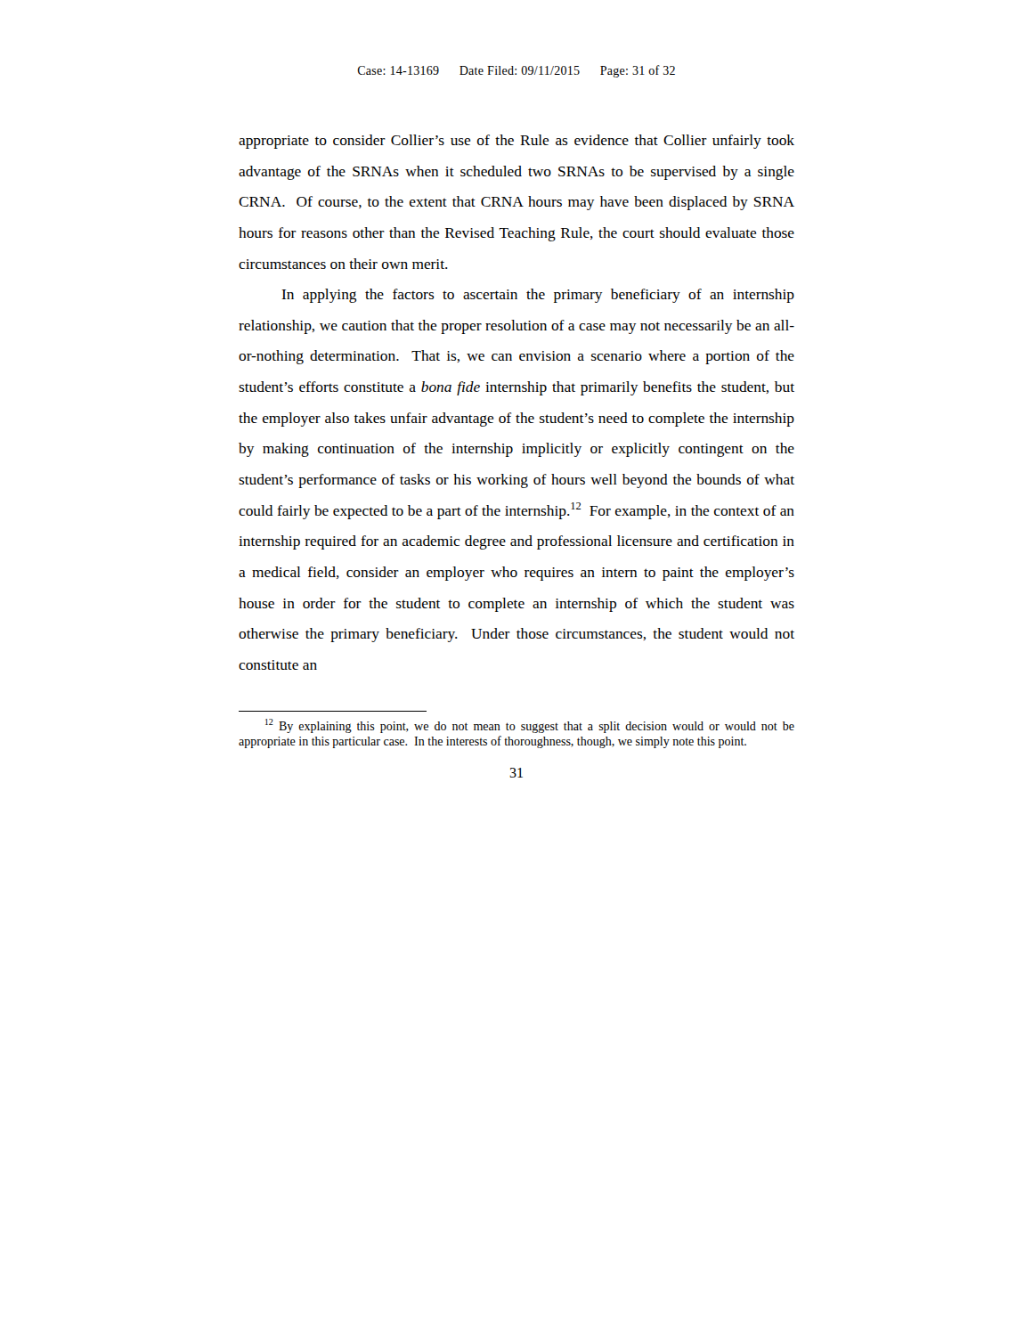Case: 14-13169 Date Filed: 09/11/2015 Page: 31 of 32
appropriate to consider Collier’s use of the Rule as evidence that Collier unfairly took advantage of the SRNAs when it scheduled two SRNAs to be supervised by a single CRNA. Of course, to the extent that CRNA hours may have been displaced by SRNA hours for reasons other than the Revised Teaching Rule, the court should evaluate those circumstances on their own merit.
In applying the factors to ascertain the primary beneficiary of an internship relationship, we caution that the proper resolution of a case may not necessarily be an all-or-nothing determination. That is, we can envision a scenario where a portion of the student’s efforts constitute a bona fide internship that primarily benefits the student, but the employer also takes unfair advantage of the student’s need to complete the internship by making continuation of the internship implicitly or explicitly contingent on the student’s performance of tasks or his working of hours well beyond the bounds of what could fairly be expected to be a part of the internship.12 For example, in the context of an internship required for an academic degree and professional licensure and certification in a medical field, consider an employer who requires an intern to paint the employer’s house in order for the student to complete an internship of which the student was otherwise the primary beneficiary. Under those circumstances, the student would not constitute an
12 By explaining this point, we do not mean to suggest that a split decision would or would not be appropriate in this particular case. In the interests of thoroughness, though, we simply note this point.
31